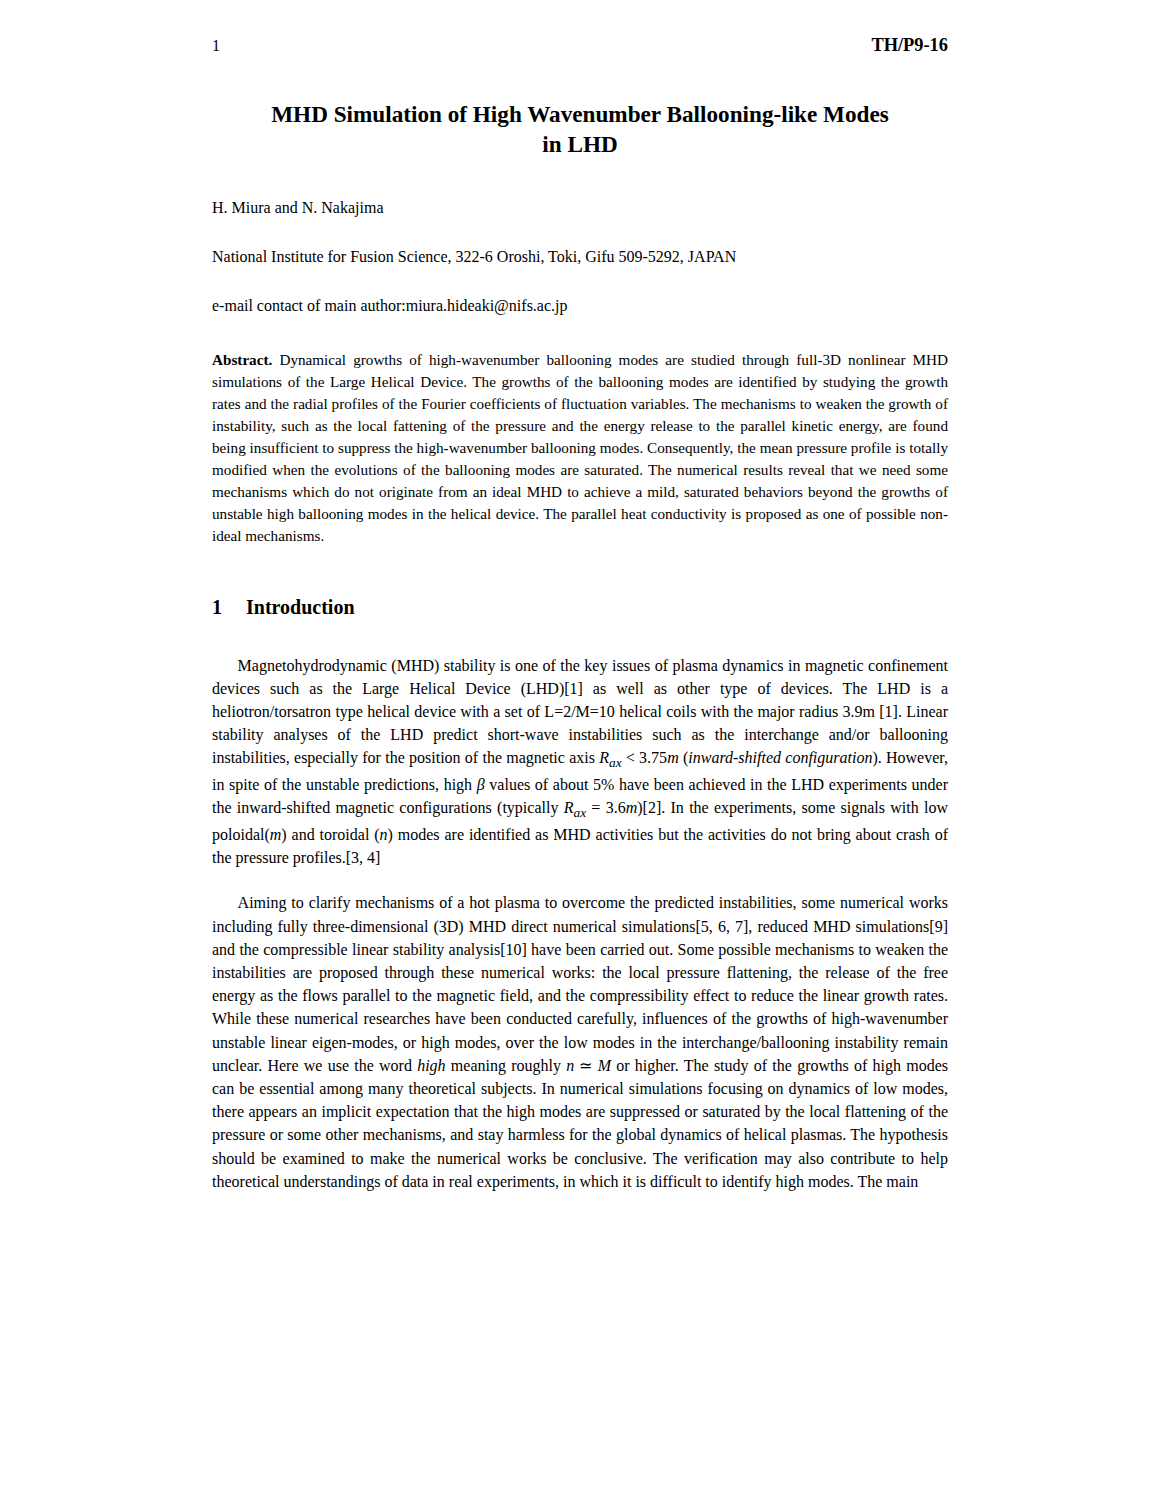1 TH/P9-16
MHD Simulation of High Wavenumber Ballooning-like Modes
in LHD
H. Miura and N. Nakajima
National Institute for Fusion Science, 322-6 Oroshi, Toki, Gifu 509-5292, JAPAN
e-mail contact of main author:miura.hideaki@nifs.ac.jp
Abstract. Dynamical growths of high-wavenumber ballooning modes are studied through full-3D nonlinear MHD simulations of the Large Helical Device. The growths of the ballooning modes are identified by studying the growth rates and the radial profiles of the Fourier coefficients of fluctuation variables. The mechanisms to weaken the growth of instability, such as the local fattening of the pressure and the energy release to the parallel kinetic energy, are found being insufficient to suppress the high-wavenumber ballooning modes. Consequently, the mean pressure profile is totally modified when the evolutions of the ballooning modes are saturated. The numerical results reveal that we need some mechanisms which do not originate from an ideal MHD to achieve a mild, saturated behaviors beyond the growths of unstable high ballooning modes in the helical device. The parallel heat conductivity is proposed as one of possible non-ideal mechanisms.
1 Introduction
Magnetohydrodynamic (MHD) stability is one of the key issues of plasma dynamics in magnetic confinement devices such as the Large Helical Device (LHD)[1] as well as other type of devices. The LHD is a heliotron/torsatron type helical device with a set of L=2/M=10 helical coils with the major radius 3.9m [1]. Linear stability analyses of the LHD predict short-wave instabilities such as the interchange and/or ballooning instabilities, especially for the position of the magnetic axis Rax < 3.75m (inward-shifted configuration). However, in spite of the unstable predictions, high β values of about 5% have been achieved in the LHD experiments under the inward-shifted magnetic configurations (typically Rax = 3.6m)[2]. In the experiments, some signals with low poloidal(m) and toroidal (n) modes are identified as MHD activities but the activities do not bring about crash of the pressure profiles.[3, 4]
Aiming to clarify mechanisms of a hot plasma to overcome the predicted instabilities, some numerical works including fully three-dimensional (3D) MHD direct numerical simulations[5, 6, 7], reduced MHD simulations[9] and the compressible linear stability analysis[10] have been carried out. Some possible mechanisms to weaken the instabilities are proposed through these numerical works: the local pressure flattening, the release of the free energy as the flows parallel to the magnetic field, and the compressibility effect to reduce the linear growth rates. While these numerical researches have been conducted carefully, influences of the growths of high-wavenumber unstable linear eigen-modes, or high modes, over the low modes in the interchange/ballooning instability remain unclear. Here we use the word high meaning roughly n ≃ M or higher. The study of the growths of high modes can be essential among many theoretical subjects. In numerical simulations focusing on dynamics of low modes, there appears an implicit expectation that the high modes are suppressed or saturated by the local flattening of the pressure or some other mechanisms, and stay harmless for the global dynamics of helical plasmas. The hypothesis should be examined to make the numerical works be conclusive. The verification may also contribute to help theoretical understandings of data in real experiments, in which it is difficult to identify high modes. The main